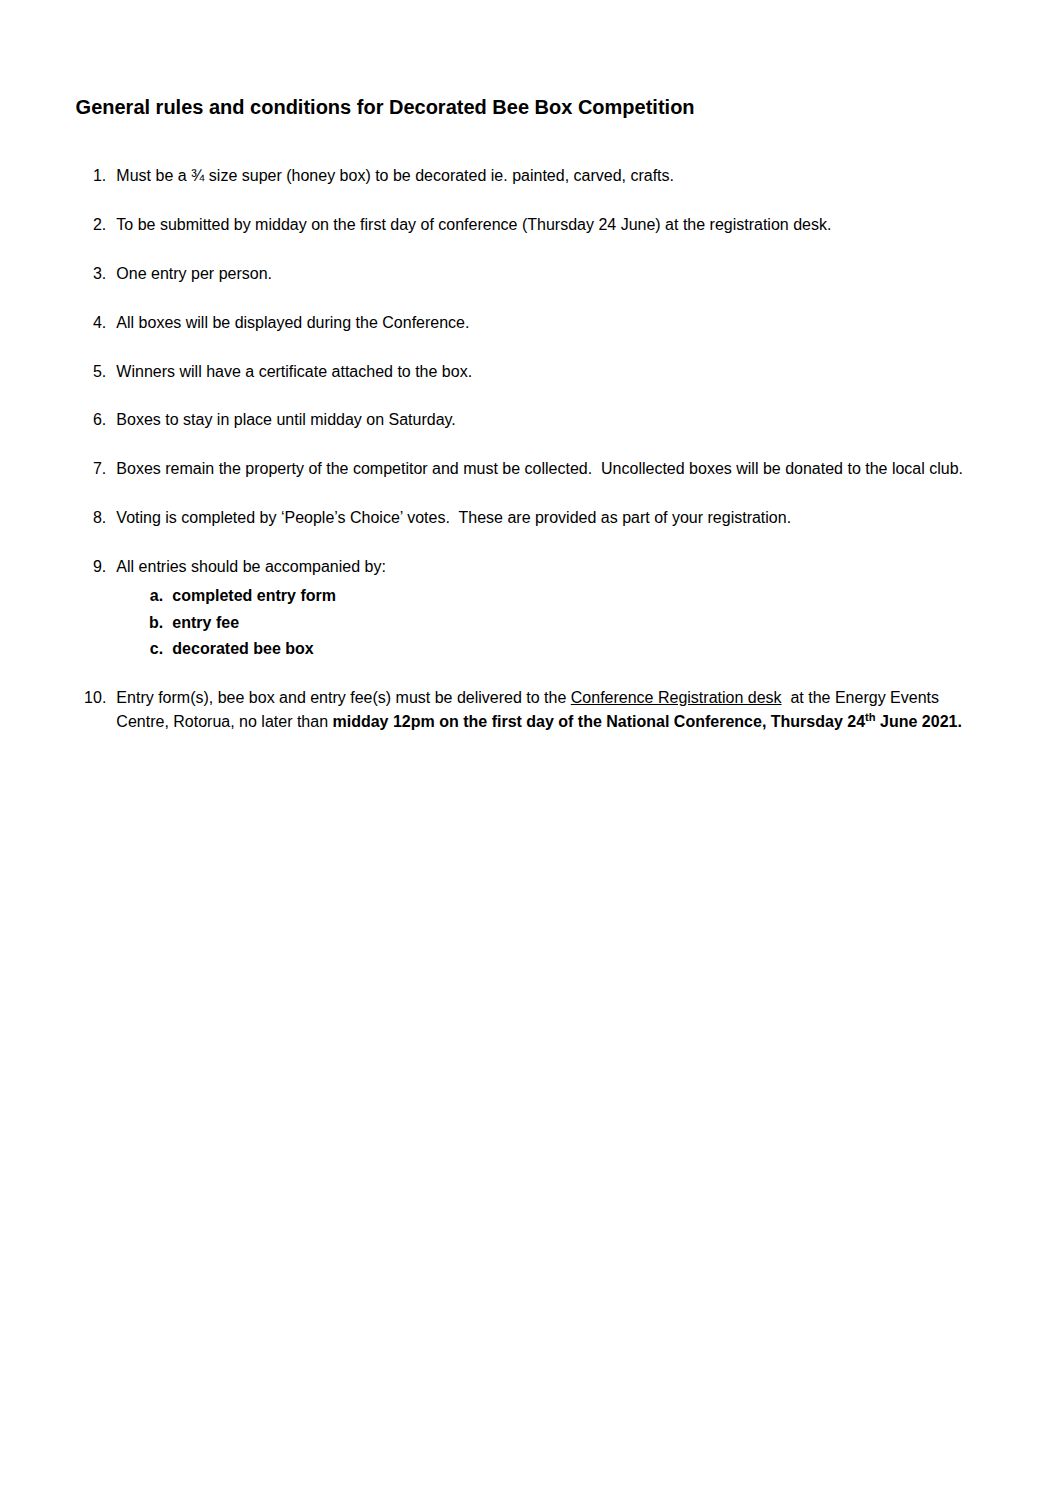General rules and conditions for Decorated Bee Box Competition
Must be a ¾ size super (honey box) to be decorated ie. painted, carved, crafts.
To be submitted by midday on the first day of conference (Thursday 24 June) at the registration desk.
One entry per person.
All boxes will be displayed during the Conference.
Winners will have a certificate attached to the box.
Boxes to stay in place until midday on Saturday.
Boxes remain the property of the competitor and must be collected. Uncollected boxes will be donated to the local club.
Voting is completed by ‘People’s Choice’ votes. These are provided as part of your registration.
All entries should be accompanied by:
completed entry form
entry fee
decorated bee box
Entry form(s), bee box and entry fee(s) must be delivered to the Conference Registration desk at the Energy Events Centre, Rotorua, no later than midday 12pm on the first day of the National Conference, Thursday 24th June 2021.